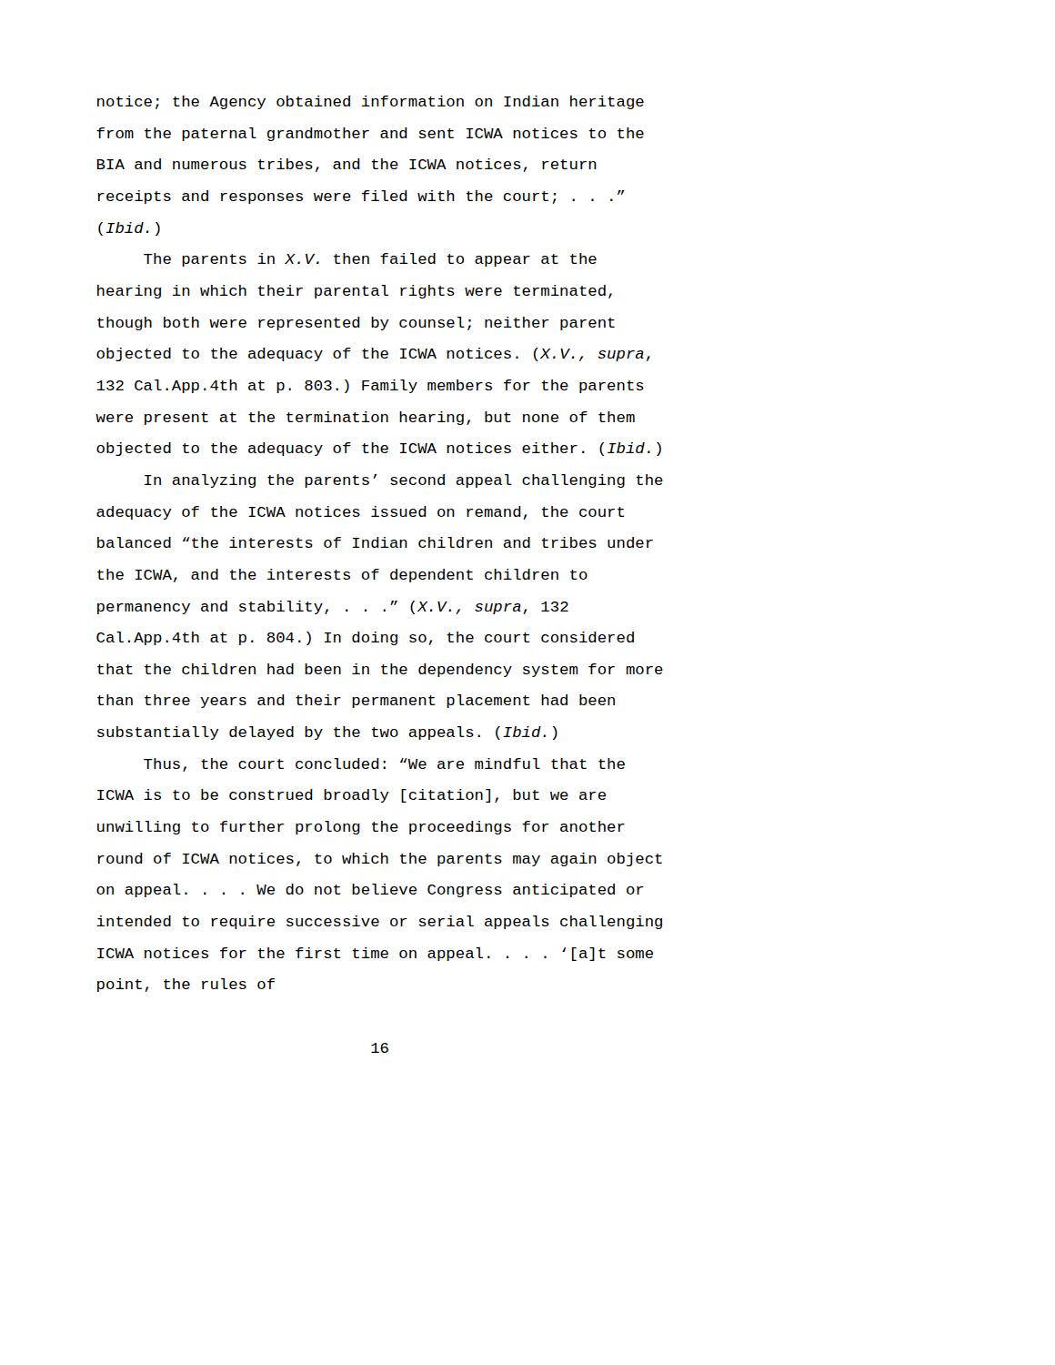notice; the Agency obtained information on Indian heritage from the paternal grandmother and sent ICWA notices to the BIA and numerous tribes, and the ICWA notices, return receipts and responses were filed with the court; . . .” (Ibid.)
The parents in X.V. then failed to appear at the hearing in which their parental rights were terminated, though both were represented by counsel; neither parent objected to the adequacy of the ICWA notices. (X.V., supra, 132 Cal.App.4th at p. 803.) Family members for the parents were present at the termination hearing, but none of them objected to the adequacy of the ICWA notices either. (Ibid.)
In analyzing the parents’ second appeal challenging the adequacy of the ICWA notices issued on remand, the court balanced “the interests of Indian children and tribes under the ICWA, and the interests of dependent children to permanency and stability, . . .” (X.V., supra, 132 Cal.App.4th at p. 804.) In doing so, the court considered that the children had been in the dependency system for more than three years and their permanent placement had been substantially delayed by the two appeals. (Ibid.)
Thus, the court concluded: “We are mindful that the ICWA is to be construed broadly [citation], but we are unwilling to further prolong the proceedings for another round of ICWA notices, to which the parents may again object on appeal. . . . We do not believe Congress anticipated or intended to require successive or serial appeals challenging ICWA notices for the first time on appeal. . . . ‘[a]t some point, the rules of
16